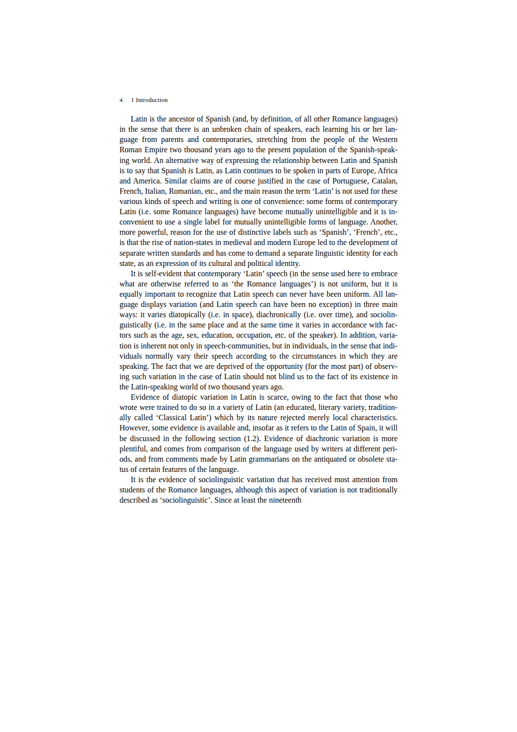4 1 Introduction
Latin is the ancestor of Spanish (and, by definition, of all other Romance languages) in the sense that there is an unbroken chain of speakers, each learning his or her language from parents and contemporaries, stretching from the people of the Western Roman Empire two thousand years ago to the present population of the Spanish-speaking world. An alternative way of expressing the relationship between Latin and Spanish is to say that Spanish is Latin, as Latin continues to be spoken in parts of Europe, Africa and America. Similar claims are of course justified in the case of Portuguese, Catalan, French, Italian, Romanian, etc., and the main reason the term ‘Latin’ is not used for these various kinds of speech and writing is one of convenience: some forms of contemporary Latin (i.e. some Romance languages) have become mutually unintelligible and it is inconvenient to use a single label for mutually unintelligible forms of language. Another, more powerful, reason for the use of distinctive labels such as ‘Spanish’, ‘French’, etc., is that the rise of nation-states in medieval and modern Europe led to the development of separate written standards and has come to demand a separate linguistic identity for each state, as an expression of its cultural and political identity.
It is self-evident that contemporary ‘Latin’ speech (in the sense used here to embrace what are otherwise referred to as ‘the Romance languages’) is not uniform, but it is equally important to recognize that Latin speech can never have been uniform. All language displays variation (and Latin speech can have been no exception) in three main ways: it varies diatopically (i.e. in space), diachronically (i.e. over time), and sociolinguistically (i.e. in the same place and at the same time it varies in accordance with factors such as the age, sex, education, occupation, etc. of the speaker). In addition, variation is inherent not only in speech-communities, but in individuals, in the sense that individuals normally vary their speech according to the circumstances in which they are speaking. The fact that we are deprived of the opportunity (for the most part) of observing such variation in the case of Latin should not blind us to the fact of its existence in the Latin-speaking world of two thousand years ago.
Evidence of diatopic variation in Latin is scarce, owing to the fact that those who wrote were trained to do so in a variety of Latin (an educated, literary variety, traditionally called ‘Classical Latin’) which by its nature rejected merely local characteristics. However, some evidence is available and, insofar as it refers to the Latin of Spain, it will be discussed in the following section (1.2). Evidence of diachronic variation is more plentiful, and comes from comparison of the language used by writers at different periods, and from comments made by Latin grammarians on the antiquated or obsolete status of certain features of the language.
It is the evidence of sociolinguistic variation that has received most attention from students of the Romance languages, although this aspect of variation is not traditionally described as ‘sociolinguistic’. Since at least the nineteenth